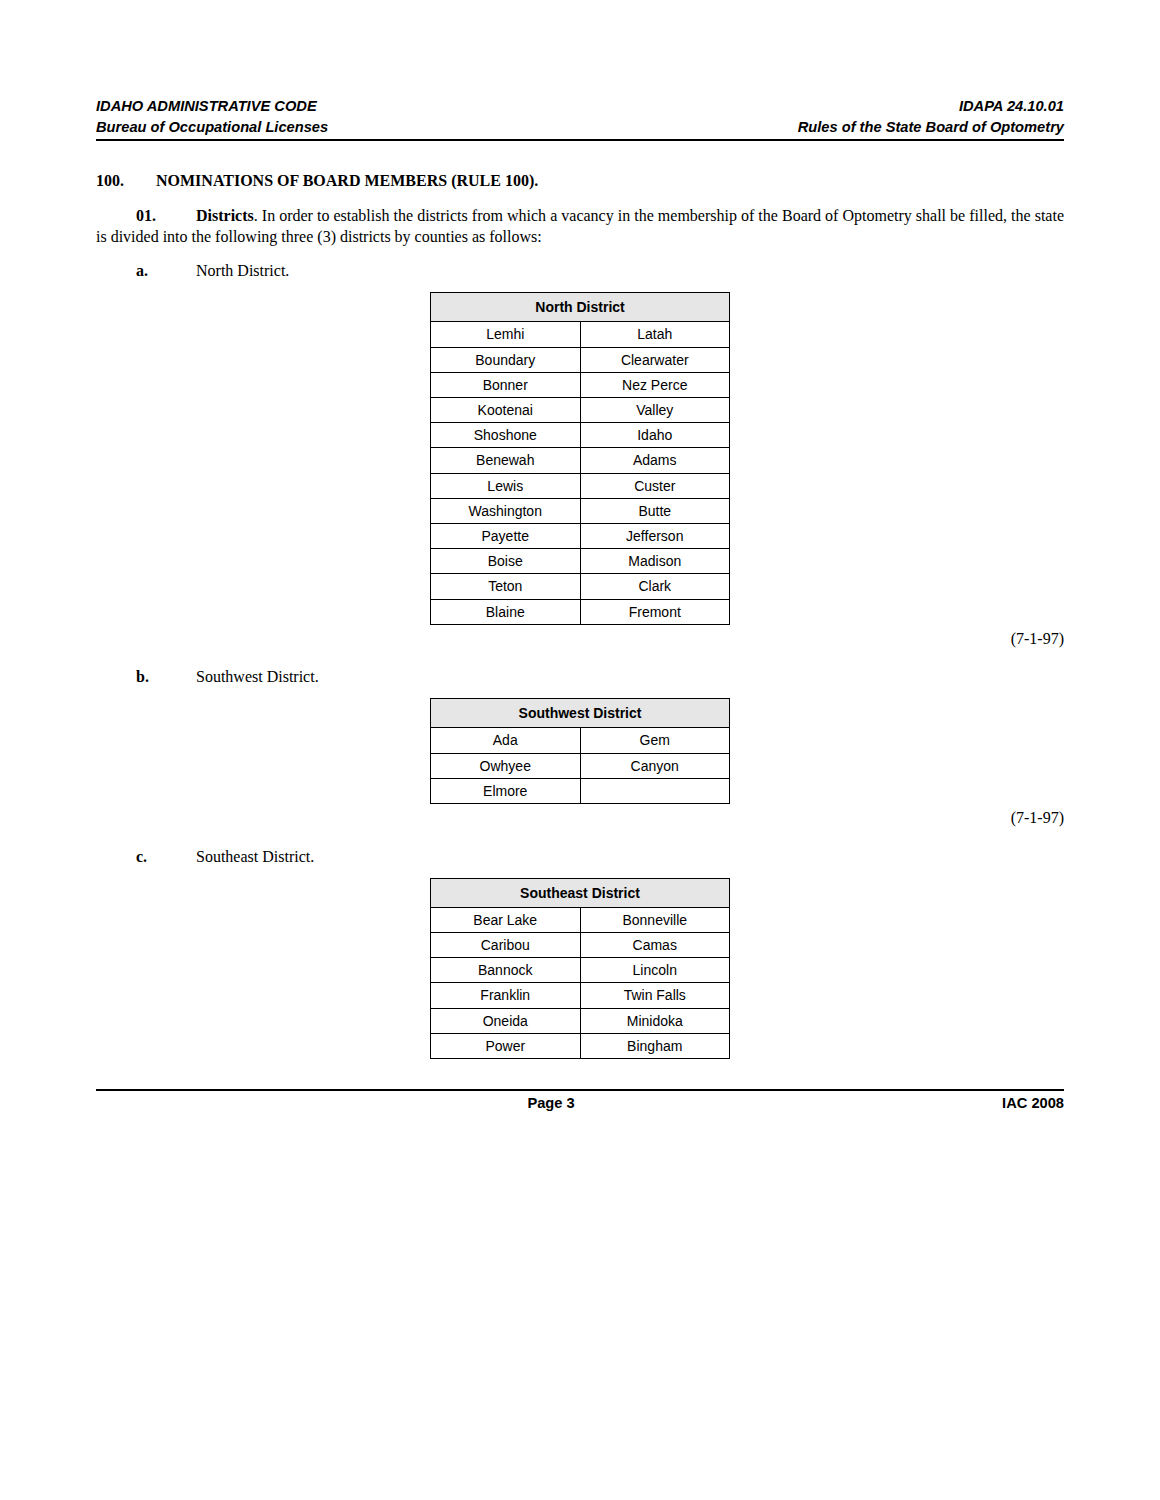IDAHO ADMINISTRATIVE CODE
Bureau of Occupational Licenses
IDAPA 24.10.01
Rules of the State Board of Optometry
100. NOMINATIONS OF BOARD MEMBERS (RULE 100).
01. Districts. In order to establish the districts from which a vacancy in the membership of the Board of Optometry shall be filled, the state is divided into the following three (3) districts by counties as follows:
a. North District.
| North District |
| --- |
| Lemhi | Latah |
| Boundary | Clearwater |
| Bonner | Nez Perce |
| Kootenai | Valley |
| Shoshone | Idaho |
| Benewah | Adams |
| Lewis | Custer |
| Washington | Butte |
| Payette | Jefferson |
| Boise | Madison |
| Teton | Clark |
| Blaine | Fremont |
(7-1-97)
b. Southwest District.
| Southwest District |
| --- |
| Ada | Gem |
| Owhyee | Canyon |
| Elmore | |
(7-1-97)
c. Southeast District.
| Southeast District |
| --- |
| Bear Lake | Bonneville |
| Caribou | Camas |
| Bannock | Lincoln |
| Franklin | Twin Falls |
| Oneida | Minidoka |
| Power | Bingham |
Page 3
IAC 2008